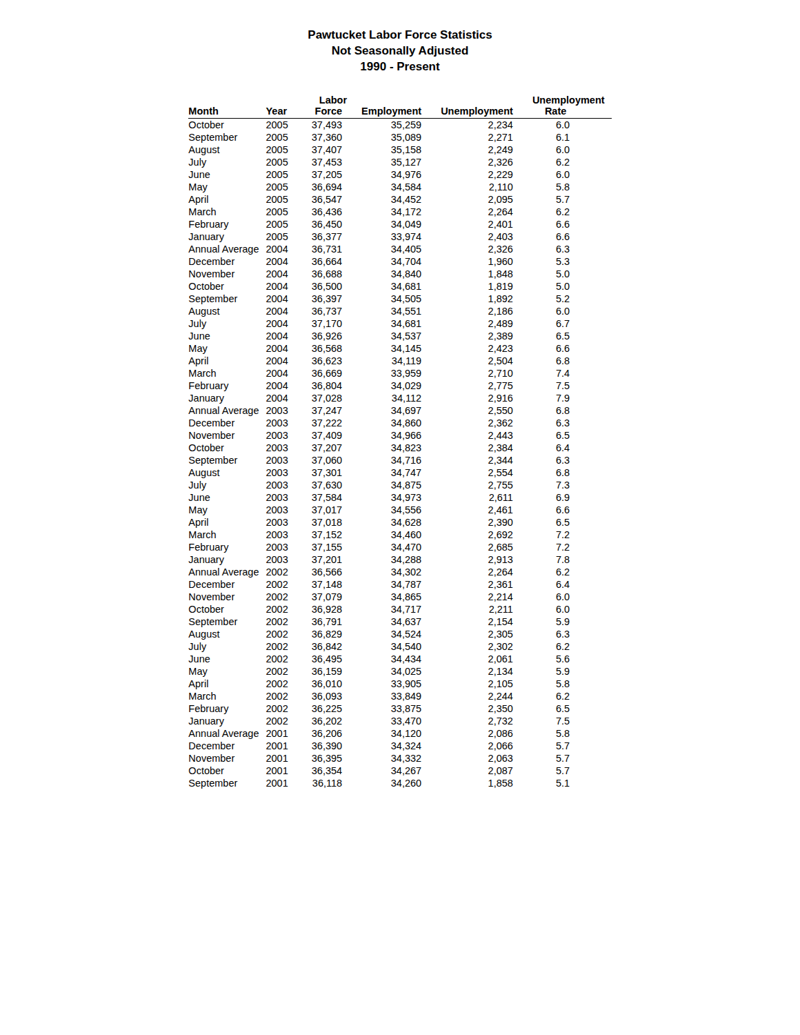Pawtucket Labor Force Statistics
Not Seasonally Adjusted
1990 - Present
| | | Labor | | | Unemployment |
| --- | --- | --- | --- | --- | --- |
| Month | Year | Force | Employment | Unemployment | Rate |
| October | 2005 | 37,493 | 35,259 | 2,234 | 6.0 |
| September | 2005 | 37,360 | 35,089 | 2,271 | 6.1 |
| August | 2005 | 37,407 | 35,158 | 2,249 | 6.0 |
| July | 2005 | 37,453 | 35,127 | 2,326 | 6.2 |
| June | 2005 | 37,205 | 34,976 | 2,229 | 6.0 |
| May | 2005 | 36,694 | 34,584 | 2,110 | 5.8 |
| April | 2005 | 36,547 | 34,452 | 2,095 | 5.7 |
| March | 2005 | 36,436 | 34,172 | 2,264 | 6.2 |
| February | 2005 | 36,450 | 34,049 | 2,401 | 6.6 |
| January | 2005 | 36,377 | 33,974 | 2,403 | 6.6 |
| Annual Average | 2004 | 36,731 | 34,405 | 2,326 | 6.3 |
| December | 2004 | 36,664 | 34,704 | 1,960 | 5.3 |
| November | 2004 | 36,688 | 34,840 | 1,848 | 5.0 |
| October | 2004 | 36,500 | 34,681 | 1,819 | 5.0 |
| September | 2004 | 36,397 | 34,505 | 1,892 | 5.2 |
| August | 2004 | 36,737 | 34,551 | 2,186 | 6.0 |
| July | 2004 | 37,170 | 34,681 | 2,489 | 6.7 |
| June | 2004 | 36,926 | 34,537 | 2,389 | 6.5 |
| May | 2004 | 36,568 | 34,145 | 2,423 | 6.6 |
| April | 2004 | 36,623 | 34,119 | 2,504 | 6.8 |
| March | 2004 | 36,669 | 33,959 | 2,710 | 7.4 |
| February | 2004 | 36,804 | 34,029 | 2,775 | 7.5 |
| January | 2004 | 37,028 | 34,112 | 2,916 | 7.9 |
| Annual Average | 2003 | 37,247 | 34,697 | 2,550 | 6.8 |
| December | 2003 | 37,222 | 34,860 | 2,362 | 6.3 |
| November | 2003 | 37,409 | 34,966 | 2,443 | 6.5 |
| October | 2003 | 37,207 | 34,823 | 2,384 | 6.4 |
| September | 2003 | 37,060 | 34,716 | 2,344 | 6.3 |
| August | 2003 | 37,301 | 34,747 | 2,554 | 6.8 |
| July | 2003 | 37,630 | 34,875 | 2,755 | 7.3 |
| June | 2003 | 37,584 | 34,973 | 2,611 | 6.9 |
| May | 2003 | 37,017 | 34,556 | 2,461 | 6.6 |
| April | 2003 | 37,018 | 34,628 | 2,390 | 6.5 |
| March | 2003 | 37,152 | 34,460 | 2,692 | 7.2 |
| February | 2003 | 37,155 | 34,470 | 2,685 | 7.2 |
| January | 2003 | 37,201 | 34,288 | 2,913 | 7.8 |
| Annual Average | 2002 | 36,566 | 34,302 | 2,264 | 6.2 |
| December | 2002 | 37,148 | 34,787 | 2,361 | 6.4 |
| November | 2002 | 37,079 | 34,865 | 2,214 | 6.0 |
| October | 2002 | 36,928 | 34,717 | 2,211 | 6.0 |
| September | 2002 | 36,791 | 34,637 | 2,154 | 5.9 |
| August | 2002 | 36,829 | 34,524 | 2,305 | 6.3 |
| July | 2002 | 36,842 | 34,540 | 2,302 | 6.2 |
| June | 2002 | 36,495 | 34,434 | 2,061 | 5.6 |
| May | 2002 | 36,159 | 34,025 | 2,134 | 5.9 |
| April | 2002 | 36,010 | 33,905 | 2,105 | 5.8 |
| March | 2002 | 36,093 | 33,849 | 2,244 | 6.2 |
| February | 2002 | 36,225 | 33,875 | 2,350 | 6.5 |
| January | 2002 | 36,202 | 33,470 | 2,732 | 7.5 |
| Annual Average | 2001 | 36,206 | 34,120 | 2,086 | 5.8 |
| December | 2001 | 36,390 | 34,324 | 2,066 | 5.7 |
| November | 2001 | 36,395 | 34,332 | 2,063 | 5.7 |
| October | 2001 | 36,354 | 34,267 | 2,087 | 5.7 |
| September | 2001 | 36,118 | 34,260 | 1,858 | 5.1 |